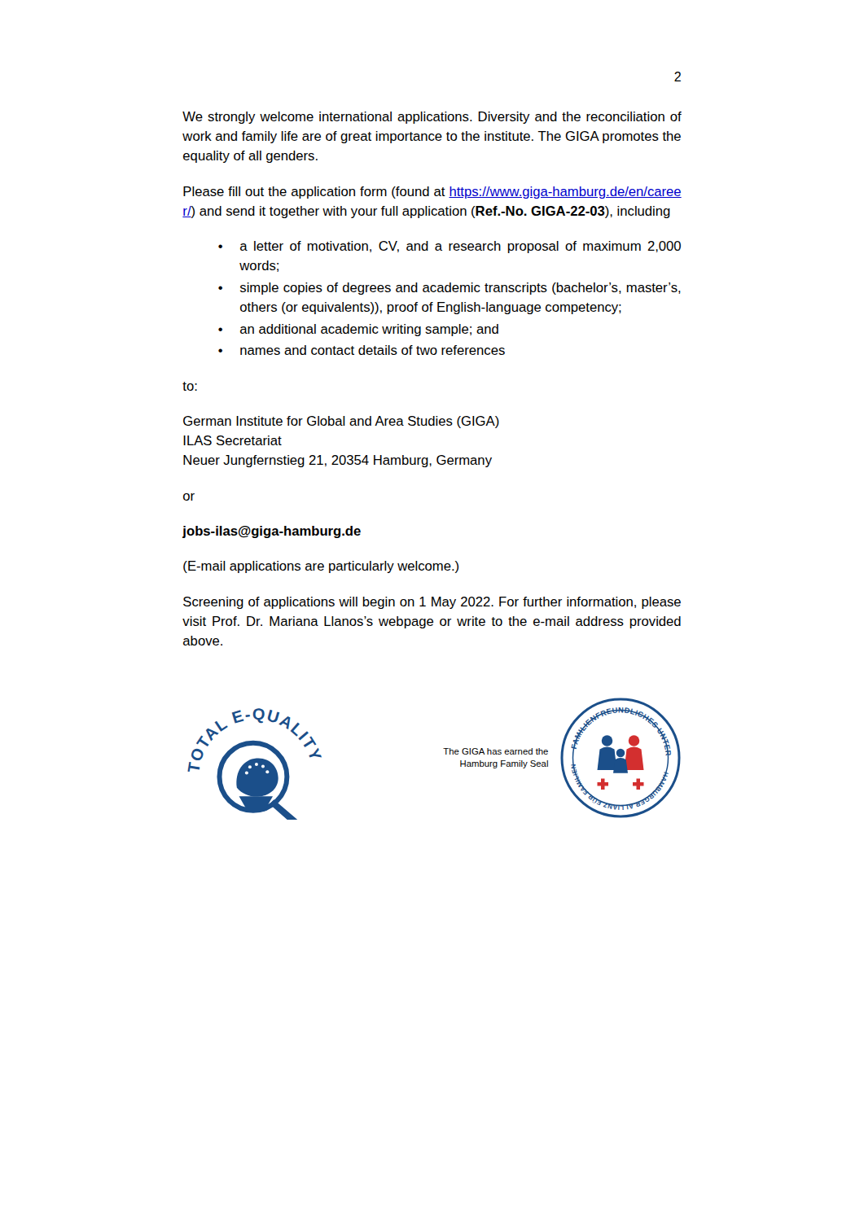2
We strongly welcome international applications. Diversity and the reconciliation of work and family life are of great importance to the institute. The GIGA promotes the equality of all genders.
Please fill out the application form (found at https://www.giga-hamburg.de/en/career/) and send it together with your full application (Ref.-No. GIGA-22-03), including
a letter of motivation, CV, and a research proposal of maximum 2,000 words;
simple copies of degrees and academic transcripts (bachelor’s, master’s, others (or equivalents)), proof of English-language competency;
an additional academic writing sample; and
names and contact details of two references
to:
German Institute for Global and Area Studies (GIGA)
ILAS Secretariat
Neuer Jungfernstieg 21, 20354 Hamburg, Germany
or
jobs-ilas@giga-hamburg.de
(E-mail applications are particularly welcome.)
Screening of applications will begin on 1 May 2022. For further information, please visit Prof. Dr. Mariana Llanos’s webpage or write to the e-mail address provided above.
TOTAL E-QUALITY
The GIGA has earned the
Hamburg Family Seal
FAMILIENFREUNDLICHES UNTERNEHMEN HAMBURGER ALLIANZ FÜR FAMILIEN